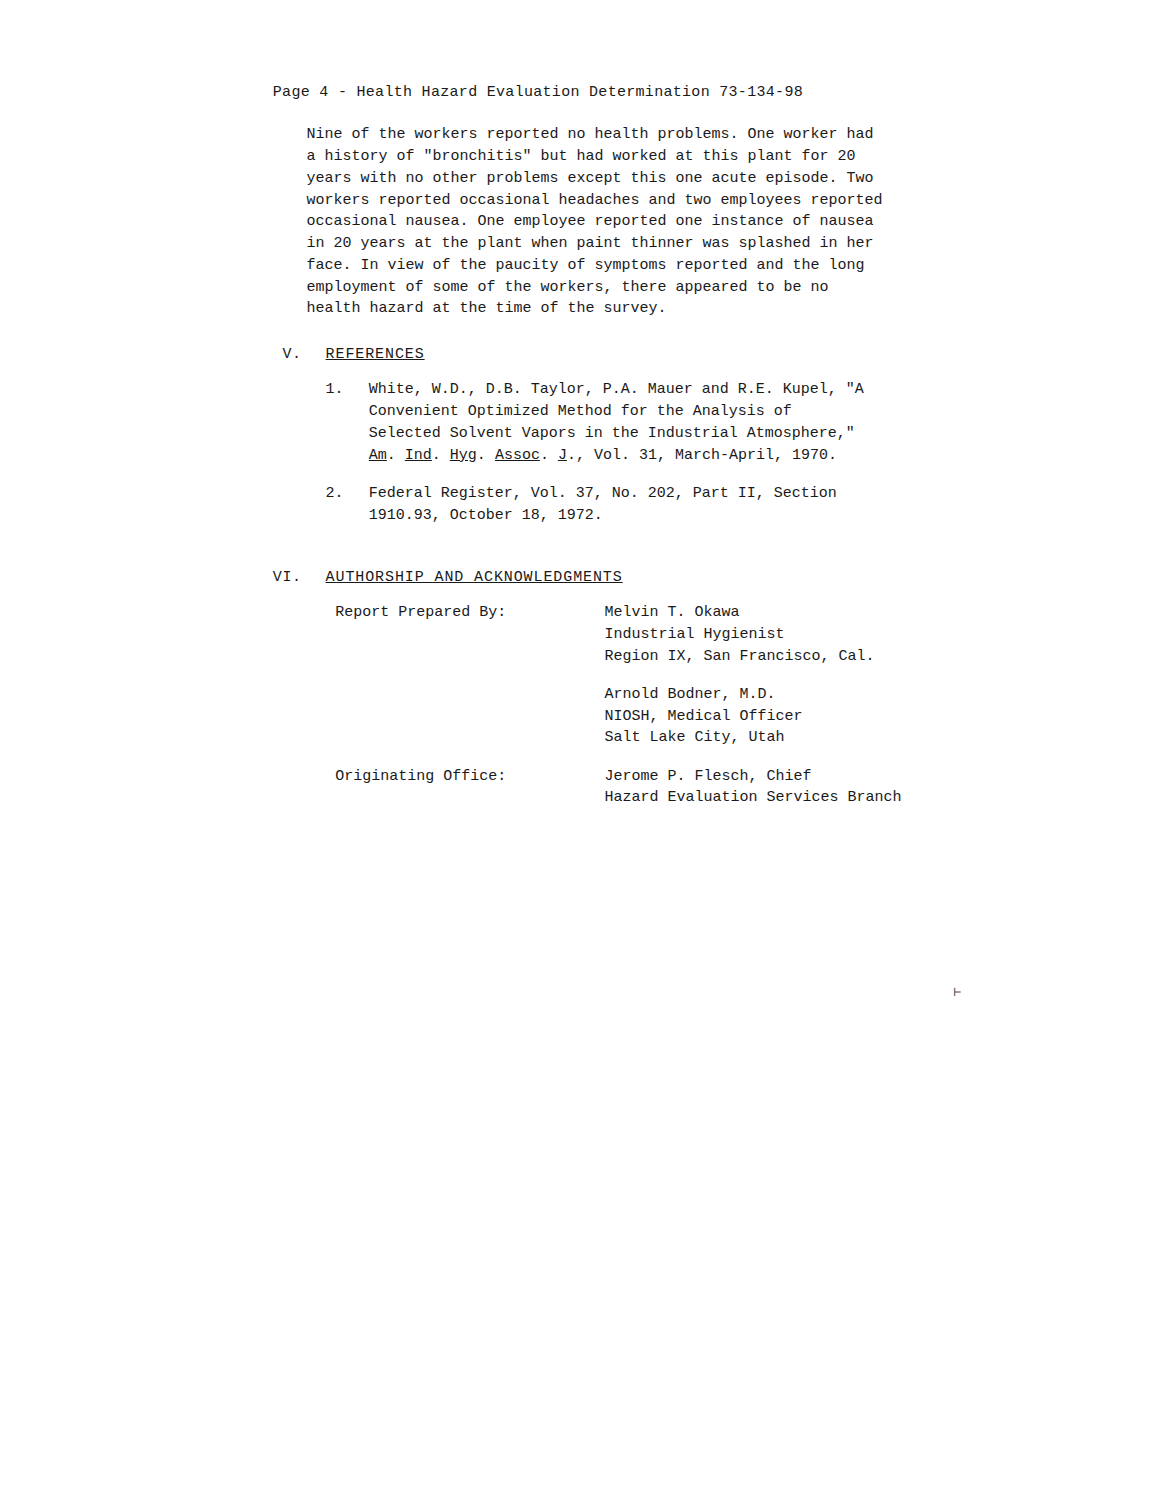Page 4 - Health Hazard Evaluation Determination 73-134-98
Nine of the workers reported no health problems. One worker had a history of "bronchitis" but had worked at this plant for 20 years with no other problems except this one acute episode. Two workers reported occasional headaches and two employees reported occasional nausea. One employee reported one instance of nausea in 20 years at the plant when paint thinner was splashed in her face. In view of the paucity of symptoms reported and the long employment of some of the workers, there appeared to be no health hazard at the time of the survey.
V.
REFERENCES
1. White, W.D., D.B. Taylor, P.A. Mauer and R.E. Kupel, "A Convenient Optimized Method for the Analysis of Selected Solvent Vapors in the Industrial Atmosphere," Am. Ind. Hyg. Assoc. J., Vol. 31, March-April, 1970.
2. Federal Register, Vol. 37, No. 202, Part II, Section 1910.93, October 18, 1972.
VI.
AUTHORSHIP AND ACKNOWLEDGMENTS
| Report Prepared By: | Melvin T. Okawa Industrial Hygienist Region IX, San Francisco, Cal. |
| | Arnold Bodner, M.D. NIOSH, Medical Officer Salt Lake City, Utah |
| Originating Office: | Jerome P. Flesch, Chief Hazard Evaluation Services Branch |
⊢